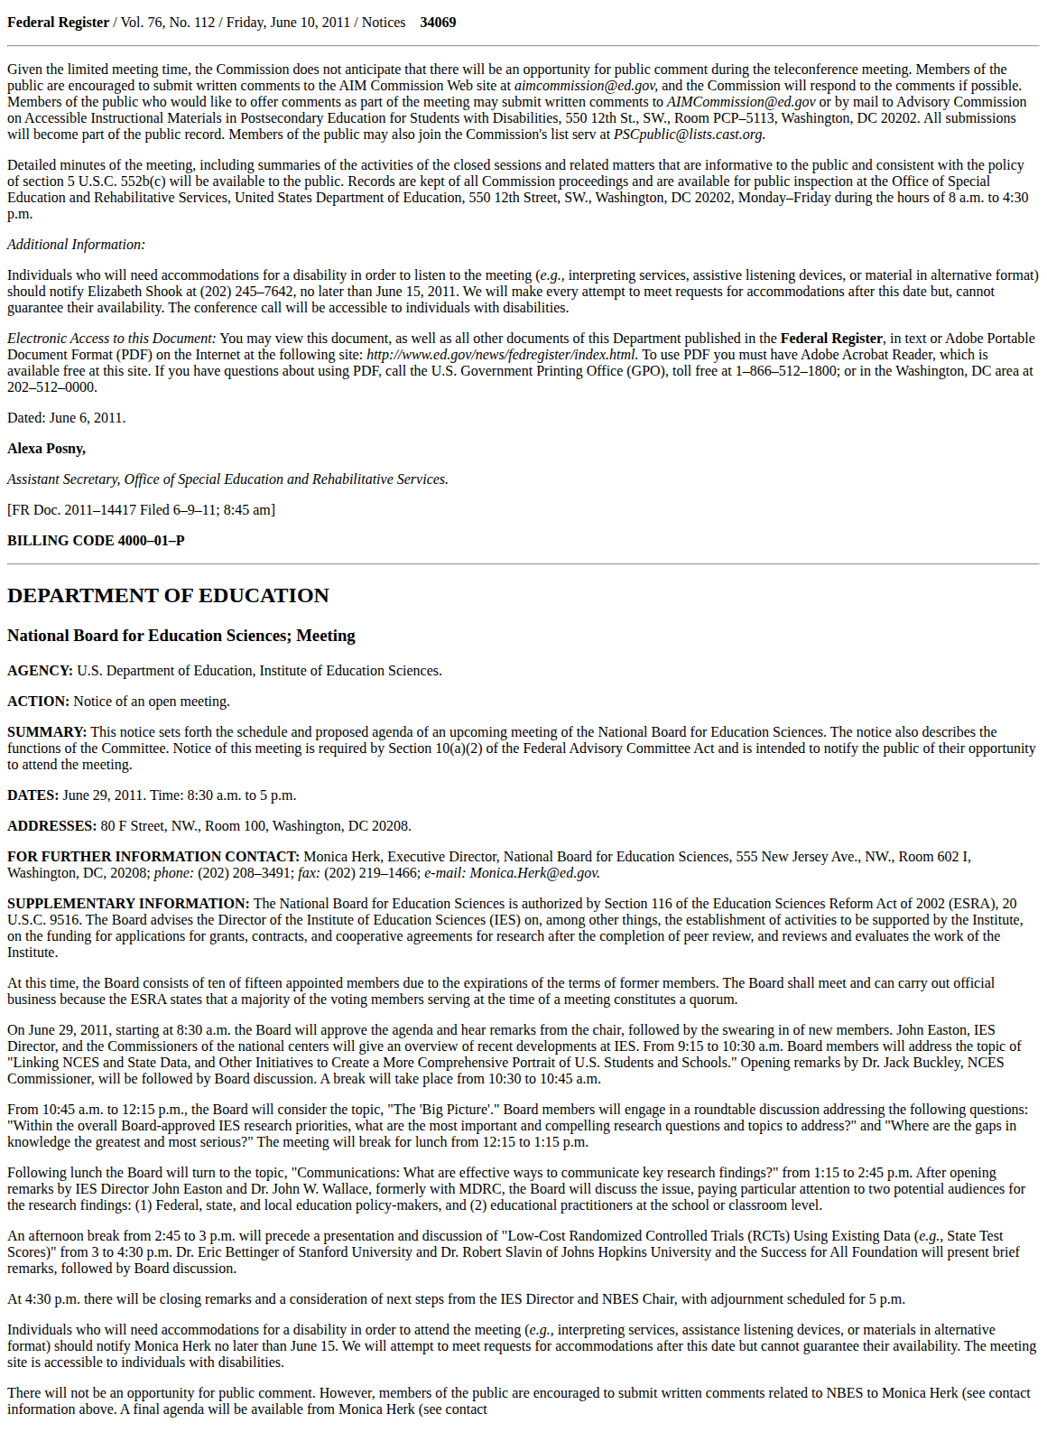Federal Register / Vol. 76, No. 112 / Friday, June 10, 2011 / Notices 34069
Given the limited meeting time, the Commission does not anticipate that there will be an opportunity for public comment during the teleconference meeting. Members of the public are encouraged to submit written comments to the AIM Commission Web site at aimcommission@ed.gov, and the Commission will respond to the comments if possible. Members of the public who would like to offer comments as part of the meeting may submit written comments to AIMCommission@ed.gov or by mail to Advisory Commission on Accessible Instructional Materials in Postsecondary Education for Students with Disabilities, 550 12th St., SW., Room PCP–5113, Washington, DC 20202. All submissions will become part of the public record. Members of the public may also join the Commission's list serv at PSCpublic@lists.cast.org.
Detailed minutes of the meeting, including summaries of the activities of the closed sessions and related matters that are informative to the public and consistent with the policy of section 5 U.S.C. 552b(c) will be available to the public. Records are kept of all Commission proceedings and are available for public inspection at the Office of Special Education and Rehabilitative Services, United States Department of Education, 550 12th Street, SW., Washington, DC 20202, Monday–Friday during the hours of 8 a.m. to 4:30 p.m.
Additional Information:
Individuals who will need accommodations for a disability in order to listen to the meeting (e.g., interpreting services, assistive listening devices, or material in alternative format) should notify Elizabeth Shook at (202) 245–7642, no later than June 15, 2011. We will make every attempt to meet requests for accommodations after this date but, cannot guarantee their availability. The conference call will be accessible to individuals with disabilities.
Electronic Access to this Document: You may view this document, as well as all other documents of this Department published in the Federal Register, in text or Adobe Portable Document Format (PDF) on the Internet at the following site: http://www.ed.gov/news/fedregister/index.html. To use PDF you must have Adobe Acrobat Reader, which is available free at this site. If you have questions about using PDF, call the U.S. Government Printing Office (GPO), toll free at 1–866–512–1800; or in the Washington, DC area at 202–512–0000.
Dated: June 6, 2011.
Alexa Posny,
Assistant Secretary, Office of Special Education and Rehabilitative Services.
[FR Doc. 2011–14417 Filed 6–9–11; 8:45 am]
BILLING CODE 4000–01–P
DEPARTMENT OF EDUCATION
National Board for Education Sciences; Meeting
AGENCY: U.S. Department of Education, Institute of Education Sciences.
ACTION: Notice of an open meeting.
SUMMARY: This notice sets forth the schedule and proposed agenda of an upcoming meeting of the National Board for Education Sciences. The notice also describes the functions of the Committee. Notice of this meeting is required by Section 10(a)(2) of the Federal Advisory Committee Act and is intended to notify the public of their opportunity to attend the meeting.
DATES: June 29, 2011. Time: 8:30 a.m. to 5 p.m.
ADDRESSES: 80 F Street, NW., Room 100, Washington, DC 20208.
FOR FURTHER INFORMATION CONTACT: Monica Herk, Executive Director, National Board for Education Sciences, 555 New Jersey Ave., NW., Room 602 I, Washington, DC, 20208; phone: (202) 208–3491; fax: (202) 219–1466; e-mail: Monica.Herk@ed.gov.
SUPPLEMENTARY INFORMATION: The National Board for Education Sciences is authorized by Section 116 of the Education Sciences Reform Act of 2002 (ESRA), 20 U.S.C. 9516. The Board advises the Director of the Institute of Education Sciences (IES) on, among other things, the establishment of activities to be supported by the Institute, on the funding for applications for grants, contracts, and cooperative agreements for research after the completion of peer review, and reviews and evaluates the work of the Institute.
At this time, the Board consists of ten of fifteen appointed members due to the expirations of the terms of former members. The Board shall meet and can carry out official business because the ESRA states that a majority of the voting members serving at the time of a meeting constitutes a quorum.
On June 29, 2011, starting at 8:30 a.m. the Board will approve the agenda and hear remarks from the chair, followed by the swearing in of new members. John Easton, IES Director, and the Commissioners of the national centers will give an overview of recent developments at IES. From 9:15 to 10:30 a.m. Board members will address the topic of "Linking NCES and State Data, and Other Initiatives to Create a More Comprehensive Portrait of U.S. Students and Schools." Opening remarks by Dr. Jack Buckley, NCES Commissioner, will be followed by Board discussion. A break will take place from 10:30 to 10:45 a.m.
From 10:45 a.m. to 12:15 p.m., the Board will consider the topic, "The 'Big Picture'." Board members will engage in a roundtable discussion addressing the following questions: "Within the overall Board-approved IES research priorities, what are the most important and compelling research questions and topics to address?" and "Where are the gaps in knowledge the greatest and most serious?" The meeting will break for lunch from 12:15 to 1:15 p.m.
Following lunch the Board will turn to the topic, "Communications: What are effective ways to communicate key research findings?" from 1:15 to 2:45 p.m. After opening remarks by IES Director John Easton and Dr. John W. Wallace, formerly with MDRC, the Board will discuss the issue, paying particular attention to two potential audiences for the research findings: (1) Federal, state, and local education policy-makers, and (2) educational practitioners at the school or classroom level.
An afternoon break from 2:45 to 3 p.m. will precede a presentation and discussion of "Low-Cost Randomized Controlled Trials (RCTs) Using Existing Data (e.g., State Test Scores)" from 3 to 4:30 p.m. Dr. Eric Bettinger of Stanford University and Dr. Robert Slavin of Johns Hopkins University and the Success for All Foundation will present brief remarks, followed by Board discussion.
At 4:30 p.m. there will be closing remarks and a consideration of next steps from the IES Director and NBES Chair, with adjournment scheduled for 5 p.m.
Individuals who will need accommodations for a disability in order to attend the meeting (e.g., interpreting services, assistance listening devices, or materials in alternative format) should notify Monica Herk no later than June 15. We will attempt to meet requests for accommodations after this date but cannot guarantee their availability. The meeting site is accessible to individuals with disabilities.
There will not be an opportunity for public comment. However, members of the public are encouraged to submit written comments related to NBES to Monica Herk (see contact information above. A final agenda will be available from Monica Herk (see contact